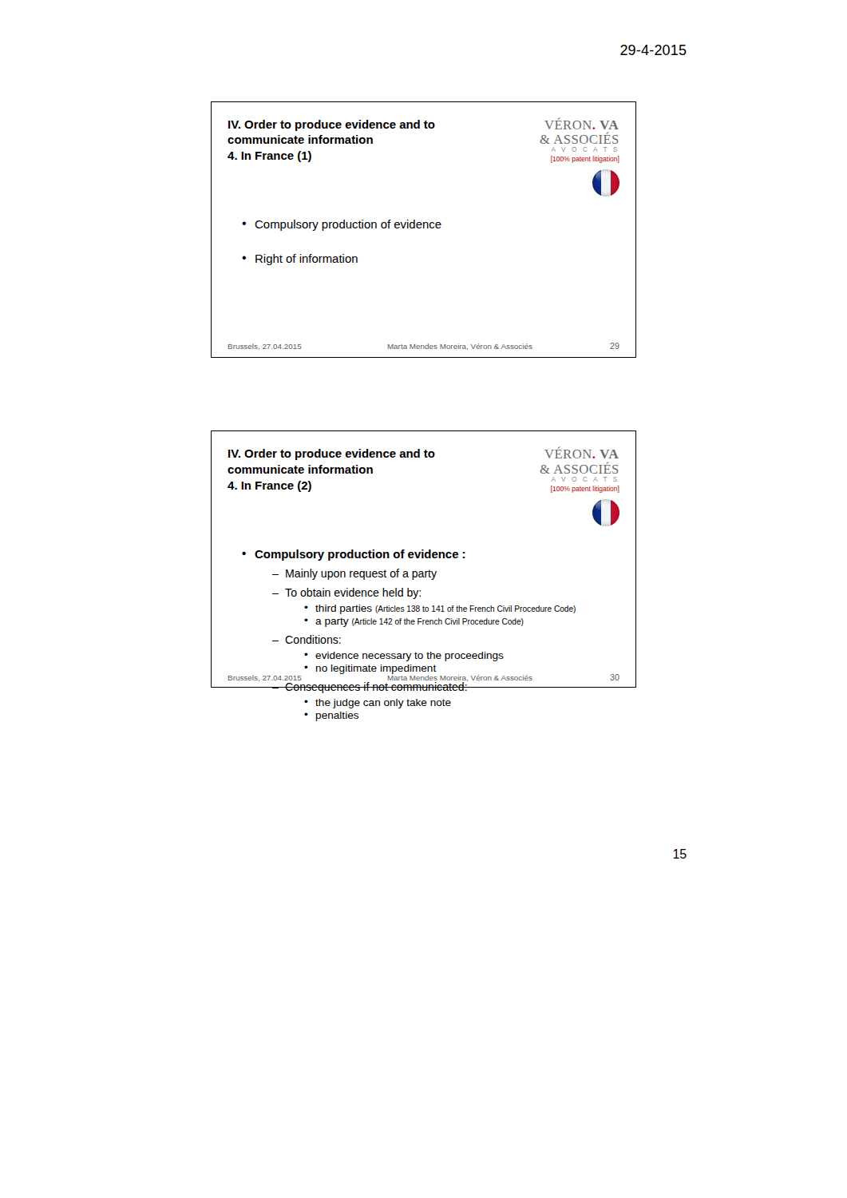29-4-2015
IV. Order to produce evidence and to communicate information
4. In France (1)
VÉRON. VA
& ASSOCIÉS
A V O C A T S
[100% patent litigation]
Compulsory production of evidence
Right of information
Brussels, 27.04.2015
Marta Mendes Moreira, Véron & Associés
29
IV. Order to produce evidence and to communicate information
4. In France (2)
VÉRON. VA
& ASSOCIÉS
A V O C A T S
[100% patent litigation]
Compulsory production of evidence :
Mainly upon request of a party
To obtain evidence held by:
third parties (Articles 138 to 141 of the French Civil Procedure Code)
a party (Article 142 of the French Civil Procedure Code)
Conditions:
evidence necessary to the proceedings
no legitimate impediment
Consequences if not communicated:
the judge can only take note
penalties
Brussels, 27.04.2015
Marta Mendes Moreira, Véron & Associés
30
15